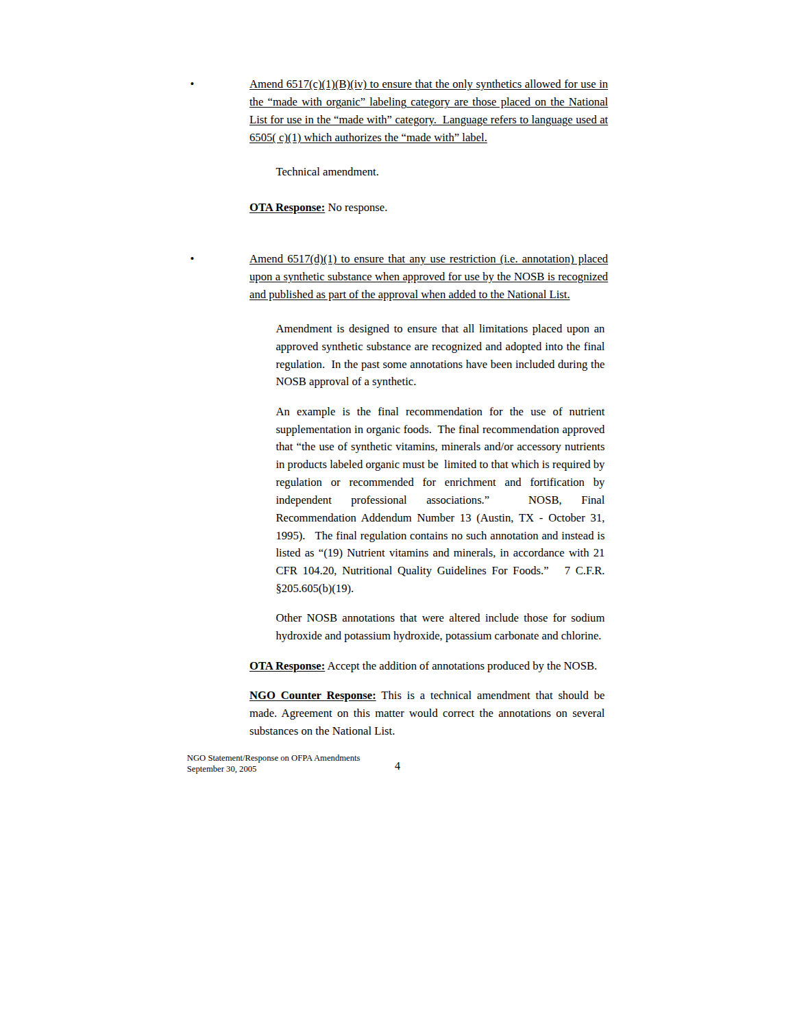•
Amend 6517(c)(1)(B)(iv) to ensure that the only synthetics allowed for use in the “made with organic” labeling category are those placed on the National List for use in the “made with” category. Language refers to language used at 6505( c)(1) which authorizes the “made with” label.
Technical amendment.
OTA Response: No response.
•
Amend 6517(d)(1) to ensure that any use restriction (i.e. annotation) placed upon a synthetic substance when approved for use by the NOSB is recognized and published as part of the approval when added to the National List.
Amendment is designed to ensure that all limitations placed upon an approved synthetic substance are recognized and adopted into the final regulation. In the past some annotations have been included during the NOSB approval of a synthetic.
An example is the final recommendation for the use of nutrient supplementation in organic foods. The final recommendation approved that “the use of synthetic vitamins, minerals and/or accessory nutrients in products labeled organic must be limited to that which is required by regulation or recommended for enrichment and fortification by independent professional associations.” NOSB, Final Recommendation Addendum Number 13 (Austin, TX - October 31, 1995). The final regulation contains no such annotation and instead is listed as “(19) Nutrient vitamins and minerals, in accordance with 21 CFR 104.20, Nutritional Quality Guidelines For Foods.” 7 C.F.R. §205.605(b)(19).
Other NOSB annotations that were altered include those for sodium hydroxide and potassium hydroxide, potassium carbonate and chlorine.
OTA Response: Accept the addition of annotations produced by the NOSB.
NGO Counter Response: This is a technical amendment that should be made. Agreement on this matter would correct the annotations on several substances on the National List.
NGO Statement/Response on OFPA Amendments September 30, 2005
4